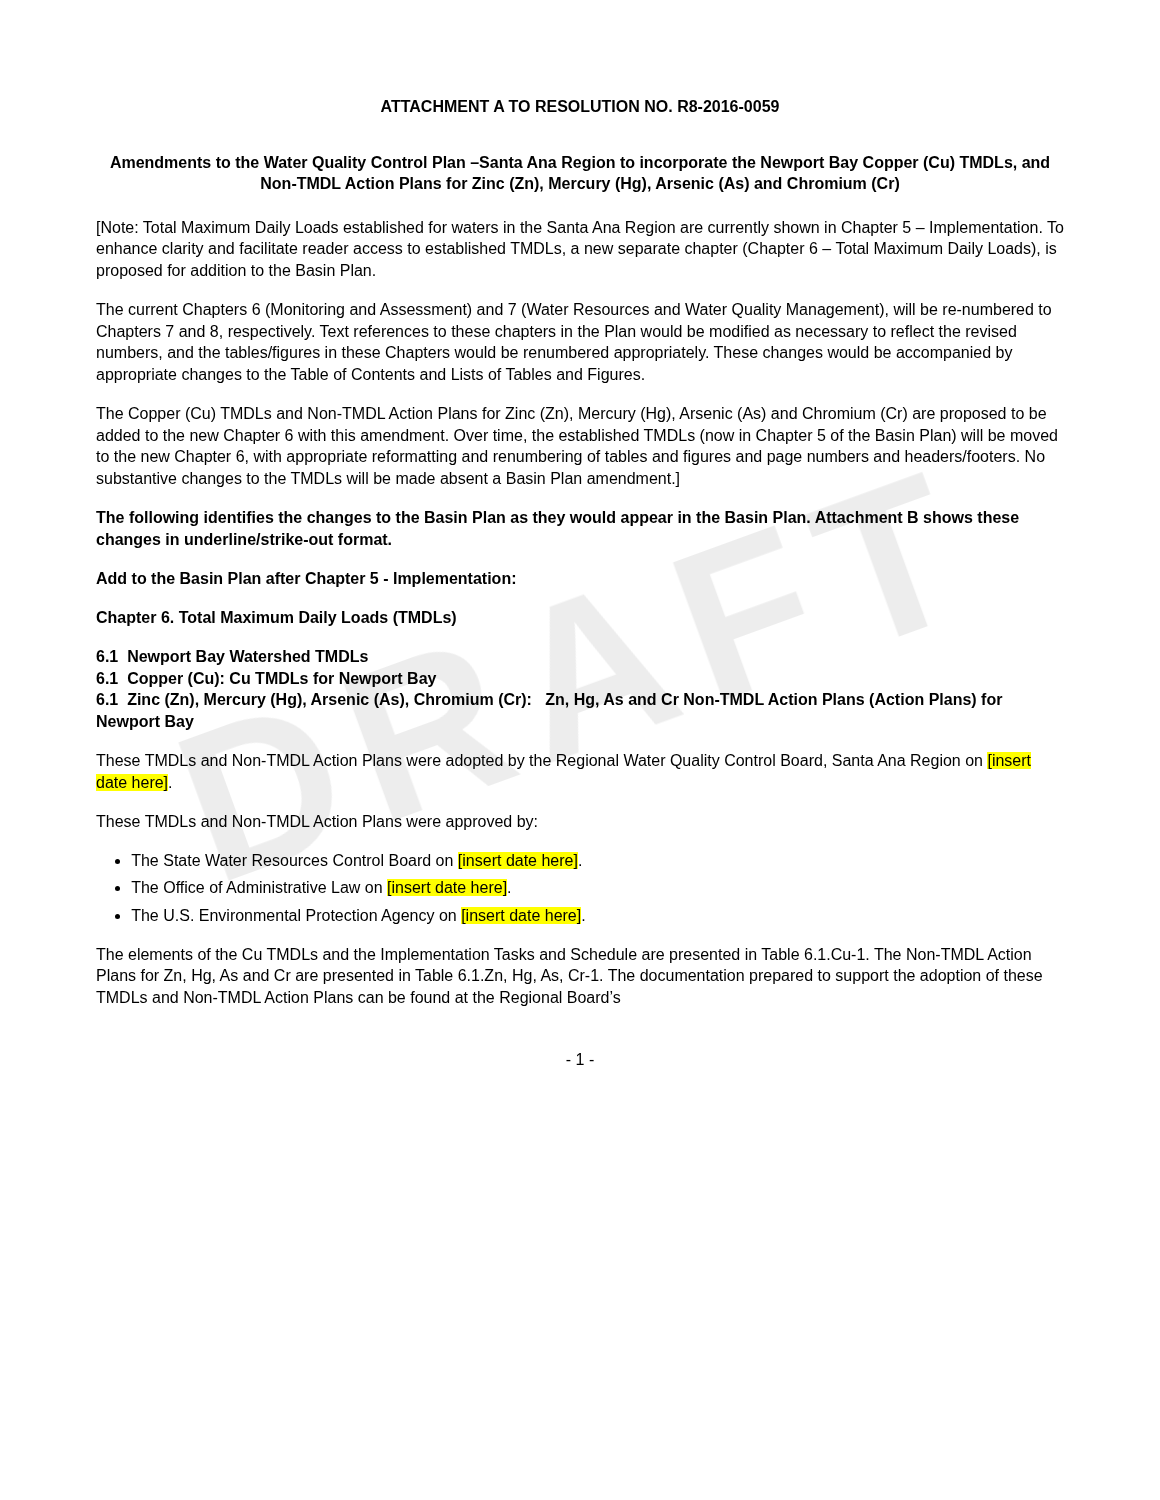DRAFT
ATTACHMENT A TO RESOLUTION NO. R8-2016-0059
Amendments to the Water Quality Control Plan –Santa Ana Region to incorporate the Newport Bay Copper (Cu) TMDLs, and Non-TMDL Action Plans for Zinc (Zn), Mercury (Hg), Arsenic (As) and Chromium (Cr)
[Note: Total Maximum Daily Loads established for waters in the Santa Ana Region are currently shown in Chapter 5 – Implementation. To enhance clarity and facilitate reader access to established TMDLs, a new separate chapter (Chapter 6 – Total Maximum Daily Loads), is proposed for addition to the Basin Plan.
The current Chapters 6 (Monitoring and Assessment) and 7 (Water Resources and Water Quality Management), will be re-numbered to Chapters 7 and 8, respectively. Text references to these chapters in the Plan would be modified as necessary to reflect the revised numbers, and the tables/figures in these Chapters would be renumbered appropriately. These changes would be accompanied by appropriate changes to the Table of Contents and Lists of Tables and Figures.
The Copper (Cu) TMDLs and Non-TMDL Action Plans for Zinc (Zn), Mercury (Hg), Arsenic (As) and Chromium (Cr) are proposed to be added to the new Chapter 6 with this amendment. Over time, the established TMDLs (now in Chapter 5 of the Basin Plan) will be moved to the new Chapter 6, with appropriate reformatting and renumbering of tables and figures and page numbers and headers/footers. No substantive changes to the TMDLs will be made absent a Basin Plan amendment.]
The following identifies the changes to the Basin Plan as they would appear in the Basin Plan. Attachment B shows these changes in underline/strike-out format.
Add to the Basin Plan after Chapter 5 - Implementation:
Chapter 6. Total Maximum Daily Loads (TMDLs)
6.1 Newport Bay Watershed TMDLs
6.1 Copper (Cu): Cu TMDLs for Newport Bay
6.1 Zinc (Zn), Mercury (Hg), Arsenic (As), Chromium (Cr): Zn, Hg, As and Cr Non-TMDL Action Plans (Action Plans) for Newport Bay
These TMDLs and Non-TMDL Action Plans were adopted by the Regional Water Quality Control Board, Santa Ana Region on [insert date here].
These TMDLs and Non-TMDL Action Plans were approved by:
The State Water Resources Control Board on [insert date here].
The Office of Administrative Law on [insert date here].
The U.S. Environmental Protection Agency on [insert date here].
The elements of the Cu TMDLs and the Implementation Tasks and Schedule are presented in Table 6.1.Cu-1. The Non-TMDL Action Plans for Zn, Hg, As and Cr are presented in Table 6.1.Zn, Hg, As, Cr-1. The documentation prepared to support the adoption of these TMDLs and Non-TMDL Action Plans can be found at the Regional Board’s
- 1 -